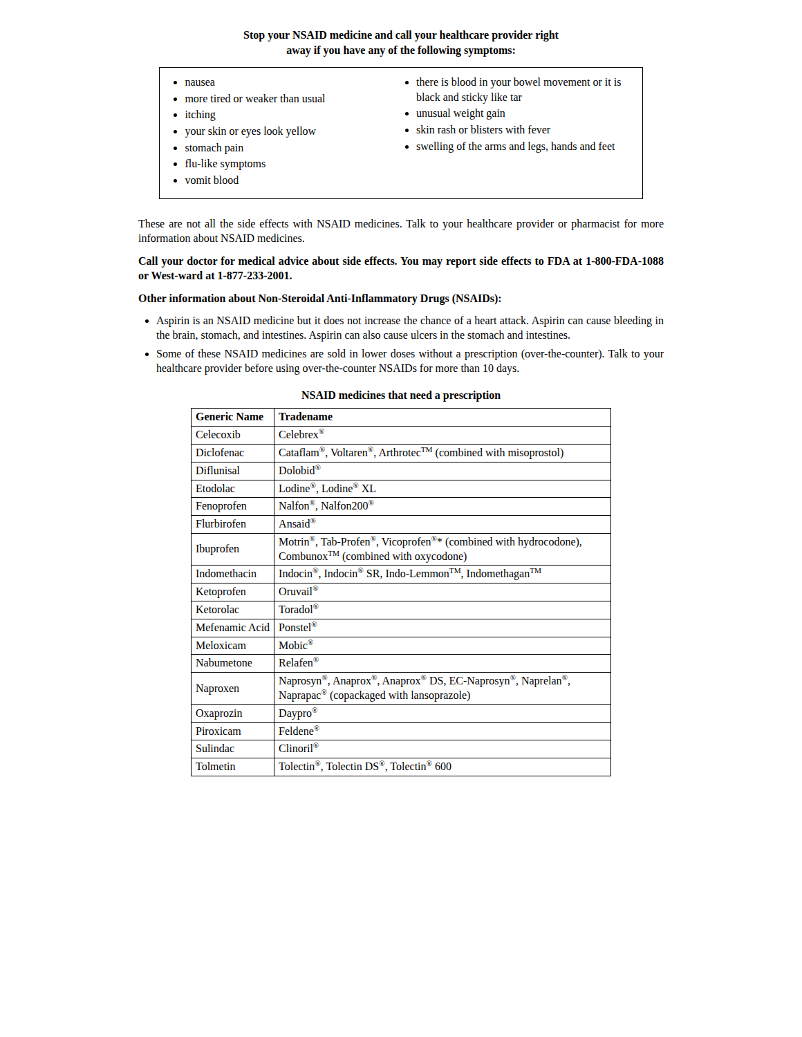Stop your NSAID medicine and call your healthcare provider right
away if you have any of the following symptoms:
| nausea more tired or weaker than usual itching your skin or eyes look yellow stomach pain flu-like symptoms vomit blood | there is blood in your bowel movement or it is black and sticky like tar unusual weight gain skin rash or blisters with fever swelling of the arms and legs, hands and feet |
These are not all the side effects with NSAID medicines. Talk to your healthcare provider or pharmacist for more information about NSAID medicines.
Call your doctor for medical advice about side effects. You may report side effects to FDA at 1-800-FDA-1088 or West-ward at 1-877-233-2001.
Other information about Non-Steroidal Anti-Inflammatory Drugs (NSAIDs):
Aspirin is an NSAID medicine but it does not increase the chance of a heart attack. Aspirin can cause bleeding in the brain, stomach, and intestines. Aspirin can also cause ulcers in the stomach and intestines.
Some of these NSAID medicines are sold in lower doses without a prescription (over-the-counter). Talk to your healthcare provider before using over-the-counter NSAIDs for more than 10 days.
NSAID medicines that need a prescription
| Generic Name | Tradename |
| --- | --- |
| Celecoxib | Celebrex ® |
| Diclofenac | Cataflam ® , Voltaren ® , Arthrotec TM (combined with misoprostol) |
| Diflunisal | Dolobid ® |
| Etodolac | Lodine ® , Lodine ® XL |
| Fenoprofen | Nalfon ® , Nalfon200 ® |
| Flurbirofen | Ansaid ® |
| Ibuprofen | Motrin ® , Tab-Profen ® , Vicoprofen ® * (combined with hydrocodone), Combunox TM (combined with oxycodone) |
| Indomethacin | Indocin ® , Indocin ® SR, Indo-Lemmon TM , Indomethagan TM |
| Ketoprofen | Oruvail ® |
| Ketorolac | Toradol ® |
| Mefenamic Acid | Ponstel ® |
| Meloxicam | Mobic ® |
| Nabumetone | Relafen ® |
| Naproxen | Naprosyn ® , Anaprox ® , Anaprox ® DS, EC-Naprosyn ® , Naprelan ® , Naprapac ® (copackaged with lansoprazole) |
| Oxaprozin | Daypro ® |
| Piroxicam | Feldene ® |
| Sulindac | Clinoril ® |
| Tolmetin | Tolectin ® , Tolectin DS ® , Tolectin ® 600 |